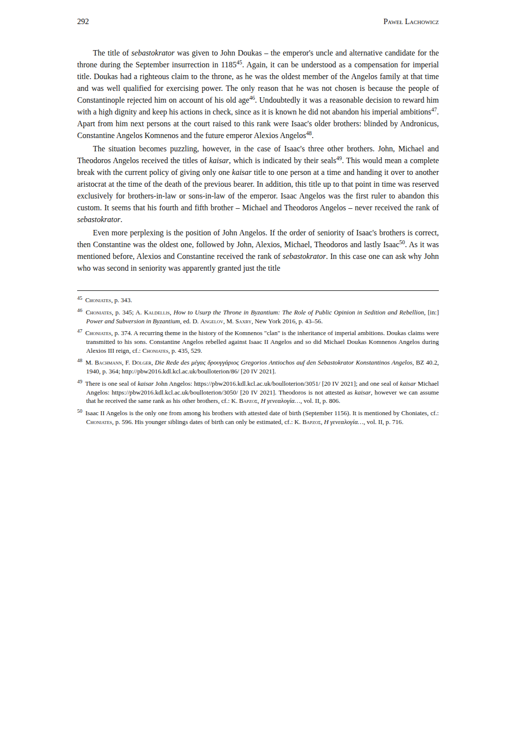292 Paweł Lachowicz
The title of sebastokrator was given to John Doukas – the emperor's uncle and alternative candidate for the throne during the September insurrection in 118545. Again, it can be understood as a compensation for imperial title. Doukas had a righteous claim to the throne, as he was the oldest member of the Angelos family at that time and was well qualified for exercising power. The only reason that he was not chosen is because the people of Constantinople rejected him on account of his old age46. Undoubtedly it was a reasonable decision to reward him with a high dignity and keep his actions in check, since as it is known he did not abandon his imperial ambitions47. Apart from him next persons at the court raised to this rank were Isaac's older brothers: blinded by Andronicus, Constantine Angelos Komnenos and the future emperor Alexios Angelos48.
The situation becomes puzzling, however, in the case of Isaac's three other brothers. John, Michael and Theodoros Angelos received the titles of kaisar, which is indicated by their seals49. This would mean a complete break with the current policy of giving only one kaisar title to one person at a time and handing it over to another aristocrat at the time of the death of the previous bearer. In addition, this title up to that point in time was reserved exclusively for brothers-in-law or sons-in-law of the emperor. Isaac Angelos was the first ruler to abandon this custom. It seems that his fourth and fifth brother – Michael and Theodoros Angelos – never received the rank of sebastokrator.
Even more perplexing is the position of John Angelos. If the order of seniority of Isaac's brothers is correct, then Constantine was the oldest one, followed by John, Alexios, Michael, Theodoros and lastly Isaac50. As it was mentioned before, Alexios and Constantine received the rank of sebastokrator. In this case one can ask why John who was second in seniority was apparently granted just the title
45 Choniates, p. 343.
46 Choniates, p. 345; A. Kaldellis, How to Usurp the Throne in Byzantium: The Role of Public Opinion in Sedition and Rebellion, [in:] Power and Subversion in Byzantium, ed. D. Angelov, M. Saxby, New York 2016, p. 43–56.
47 Choniates, p. 374. A recurring theme in the history of the Komnenos "clan" is the inheritance of imperial ambitions. Doukas claims were transmitted to his sons. Constantine Angelos rebelled against Isaac II Angelos and so did Michael Doukas Komnenos Angelos during Alexios III reign, cf.: Choniates, p. 435, 529.
48 M. Bachmann, F. Dölger, Die Rede des μέγας δρουγγάριος Gregorios Antiochos auf den Sebastokrator Konstantinos Angelos, BZ 40.2, 1940, p. 364; http://pbw2016.kdl.kcl.ac.uk/boulloterion/86/ [20 IV 2021].
49 There is one seal of kaisar John Angelos: https://pbw2016.kdl.kcl.ac.uk/boulloterion/3051/ [20 IV 2021]; and one seal of kaisar Michael Angelos: https://pbw2016.kdl.kcl.ac.uk/boulloterion/3050/ [20 IV 2021]. Theodoros is not attested as kaisar, however we can assume that he received the same rank as his other brothers, cf.: Κ. Βαρζος, Η γενεαλογία…, vol. II, p. 806.
50 Isaac II Angelos is the only one from among his brothers with attested date of birth (September 1156). It is mentioned by Choniates, cf.: Choniates, p. 596. His younger siblings dates of birth can only be estimated, cf.: Κ. Βαρζος, Η γενεαλογία…, vol. II, p. 716.